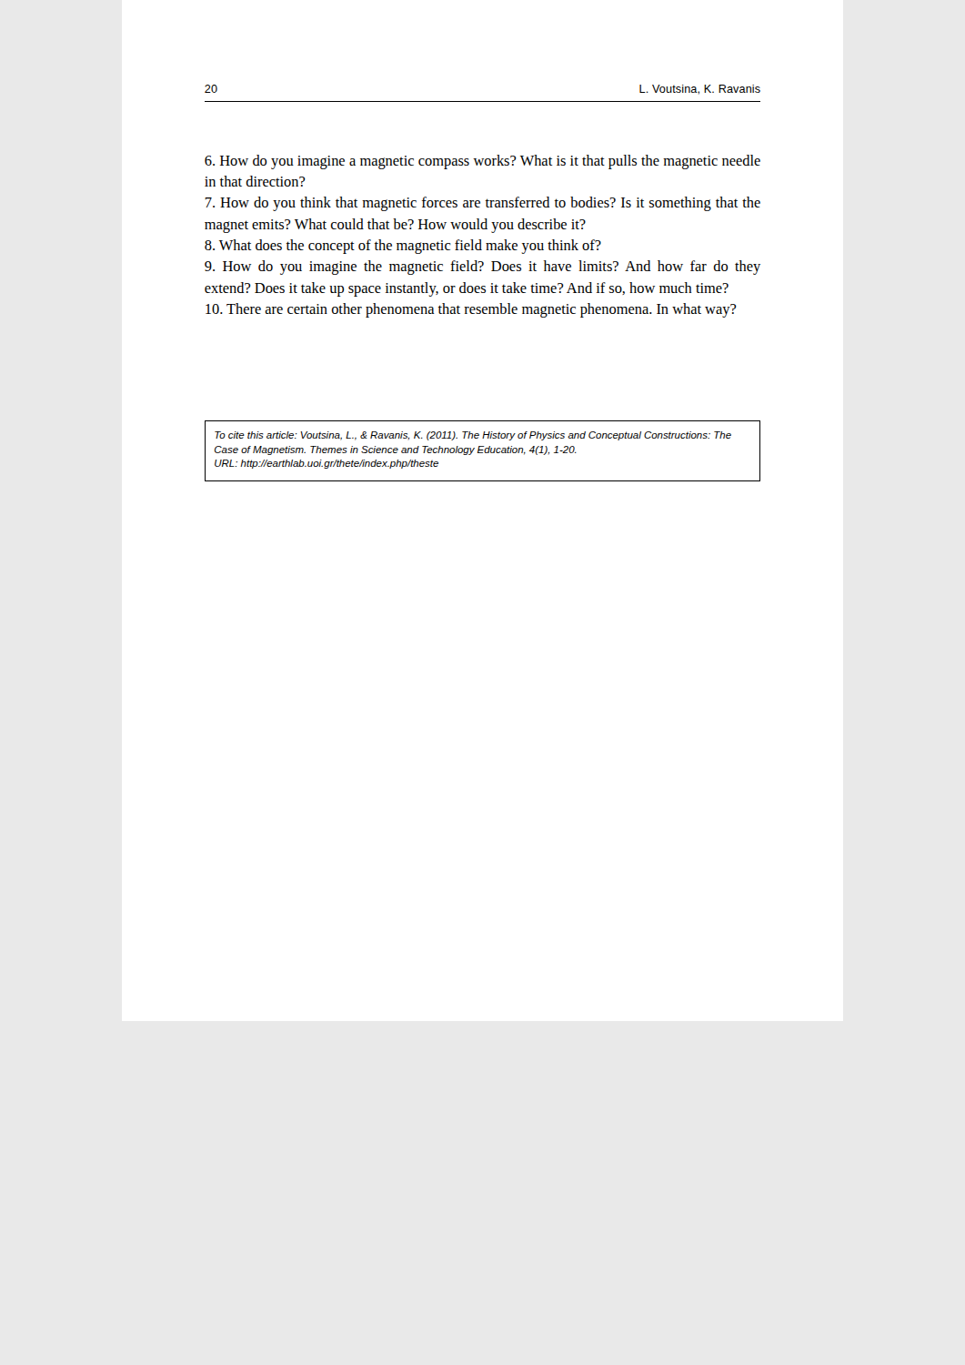20 L. Voutsina, K. Ravanis
6. How do you imagine a magnetic compass works? What is it that pulls the magnetic needle in that direction?
7. How do you think that magnetic forces are transferred to bodies? Is it something that the magnet emits? What could that be? How would you describe it?
8. What does the concept of the magnetic field make you think of?
9. How do you imagine the magnetic field? Does it have limits? And how far do they extend? Does it take up space instantly, or does it take time? And if so, how much time?
10. There are certain other phenomena that resemble magnetic phenomena. In what way?
To cite this article: Voutsina, L., & Ravanis, K. (2011). The History of Physics and Conceptual Constructions: The Case of Magnetism. Themes in Science and Technology Education, 4(1), 1-20.
URL: http://earthlab.uoi.gr/thete/index.php/theste